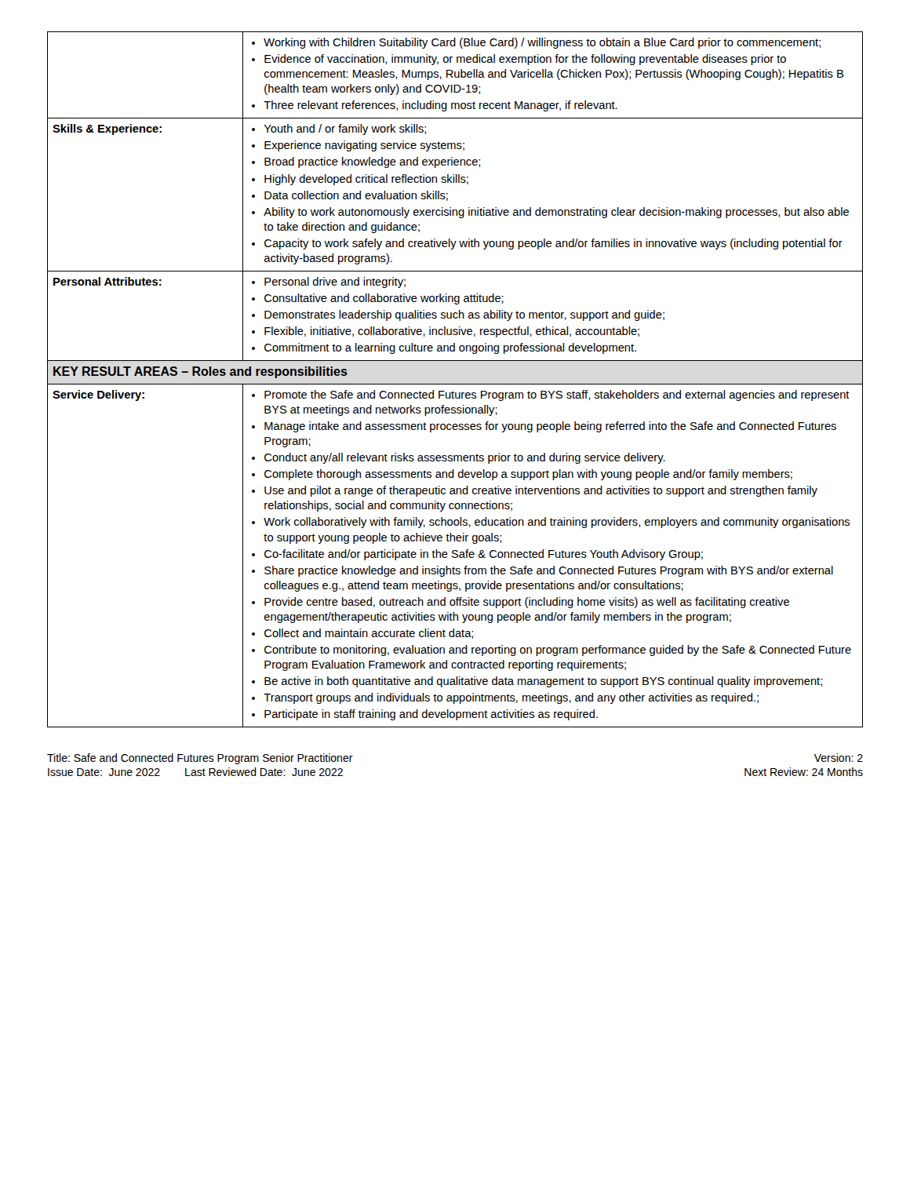| | Working with Children Suitability Card (Blue Card) / willingness to obtain a Blue Card prior to commencement; Evidence of vaccination, immunity, or medical exemption for the following preventable diseases prior to commencement: Measles, Mumps, Rubella and Varicella (Chicken Pox); Pertussis (Whooping Cough); Hepatitis B (health team workers only) and COVID-19; Three relevant references, including most recent Manager, if relevant. |
| Skills & Experience: | Youth and / or family work skills; Experience navigating service systems; Broad practice knowledge and experience; Highly developed critical reflection skills; Data collection and evaluation skills; Ability to work autonomously exercising initiative and demonstrating clear decision-making processes, but also able to take direction and guidance; Capacity to work safely and creatively with young people and/or families in innovative ways (including potential for activity-based programs). |
| Personal Attributes: | Personal drive and integrity; Consultative and collaborative working attitude; Demonstrates leadership qualities such as ability to mentor, support and guide; Flexible, initiative, collaborative, inclusive, respectful, ethical, accountable; Commitment to a learning culture and ongoing professional development. |
| KEY RESULT AREAS – Roles and responsibilities |
| Service Delivery: | Promote the Safe and Connected Futures Program to BYS staff, stakeholders and external agencies and represent BYS at meetings and networks professionally; Manage intake and assessment processes for young people being referred into the Safe and Connected Futures Program; Conduct any/all relevant risks assessments prior to and during service delivery. Complete thorough assessments and develop a support plan with young people and/or family members; Use and pilot a range of therapeutic and creative interventions and activities to support and strengthen family relationships, social and community connections; Work collaboratively with family, schools, education and training providers, employers and community organisations to support young people to achieve their goals; Co-facilitate and/or participate in the Safe & Connected Futures Youth Advisory Group; Share practice knowledge and insights from the Safe and Connected Futures Program with BYS and/or external colleagues e.g., attend team meetings, provide presentations and/or consultations; Provide centre based, outreach and offsite support (including home visits) as well as facilitating creative engagement/therapeutic activities with young people and/or family members in the program; Collect and maintain accurate client data; Contribute to monitoring, evaluation and reporting on program performance guided by the Safe & Connected Future Program Evaluation Framework and contracted reporting requirements; Be active in both quantitative and qualitative data management to support BYS continual quality improvement; Transport groups and individuals to appointments, meetings, and any other activities as required.; Participate in staff training and development activities as required. |
Title: Safe and Connected Futures Program Senior Practitioner
Issue Date: June 2022 Last Reviewed Date: June 2022
Version: 2
Next Review: 24 Months